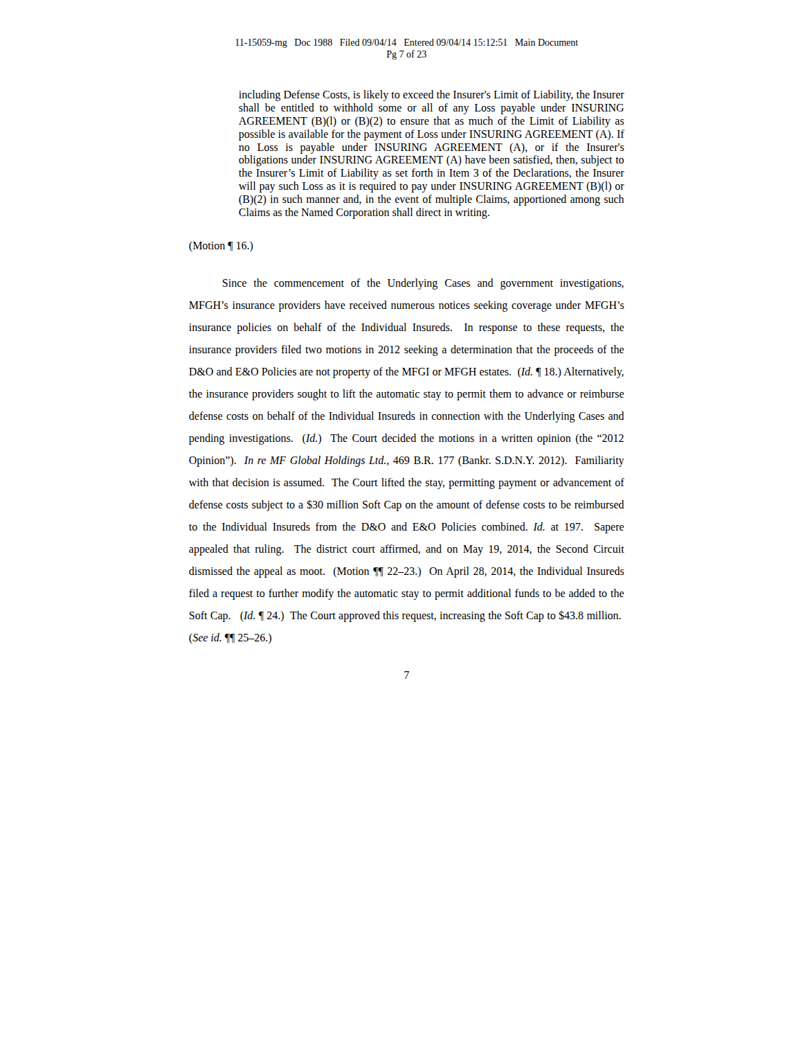11-15059-mg Doc 1988 Filed 09/04/14 Entered 09/04/14 15:12:51 Main Document Pg 7 of 23
including Defense Costs, is likely to exceed the Insurer's Limit of Liability, the Insurer shall be entitled to withhold some or all of any Loss payable under INSURING AGREEMENT (B)(l) or (B)(2) to ensure that as much of the Limit of Liability as possible is available for the payment of Loss under INSURING AGREEMENT (A). If no Loss is payable under INSURING AGREEMENT (A), or if the Insurer's obligations under INSURING AGREEMENT (A) have been satisfied, then, subject to the Insurer’s Limit of Liability as set forth in Item 3 of the Declarations, the Insurer will pay such Loss as it is required to pay under INSURING AGREEMENT (B)(l) or (B)(2) in such manner and, in the event of multiple Claims, apportioned among such Claims as the Named Corporation shall direct in writing.
(Motion ¶ 16.)
Since the commencement of the Underlying Cases and government investigations, MFGH’s insurance providers have received numerous notices seeking coverage under MFGH’s insurance policies on behalf of the Individual Insureds. In response to these requests, the insurance providers filed two motions in 2012 seeking a determination that the proceeds of the D&O and E&O Policies are not property of the MFGI or MFGH estates. (Id. ¶ 18.) Alternatively, the insurance providers sought to lift the automatic stay to permit them to advance or reimburse defense costs on behalf of the Individual Insureds in connection with the Underlying Cases and pending investigations. (Id.) The Court decided the motions in a written opinion (the “2012 Opinion”). In re MF Global Holdings Ltd., 469 B.R. 177 (Bankr. S.D.N.Y. 2012). Familiarity with that decision is assumed. The Court lifted the stay, permitting payment or advancement of defense costs subject to a $30 million Soft Cap on the amount of defense costs to be reimbursed to the Individual Insureds from the D&O and E&O Policies combined. Id. at 197. Sapere appealed that ruling. The district court affirmed, and on May 19, 2014, the Second Circuit dismissed the appeal as moot. (Motion ¶¶ 22–23.) On April 28, 2014, the Individual Insureds filed a request to further modify the automatic stay to permit additional funds to be added to the Soft Cap. (Id. ¶ 24.) The Court approved this request, increasing the Soft Cap to $43.8 million. (See id. ¶¶ 25–26.)
7